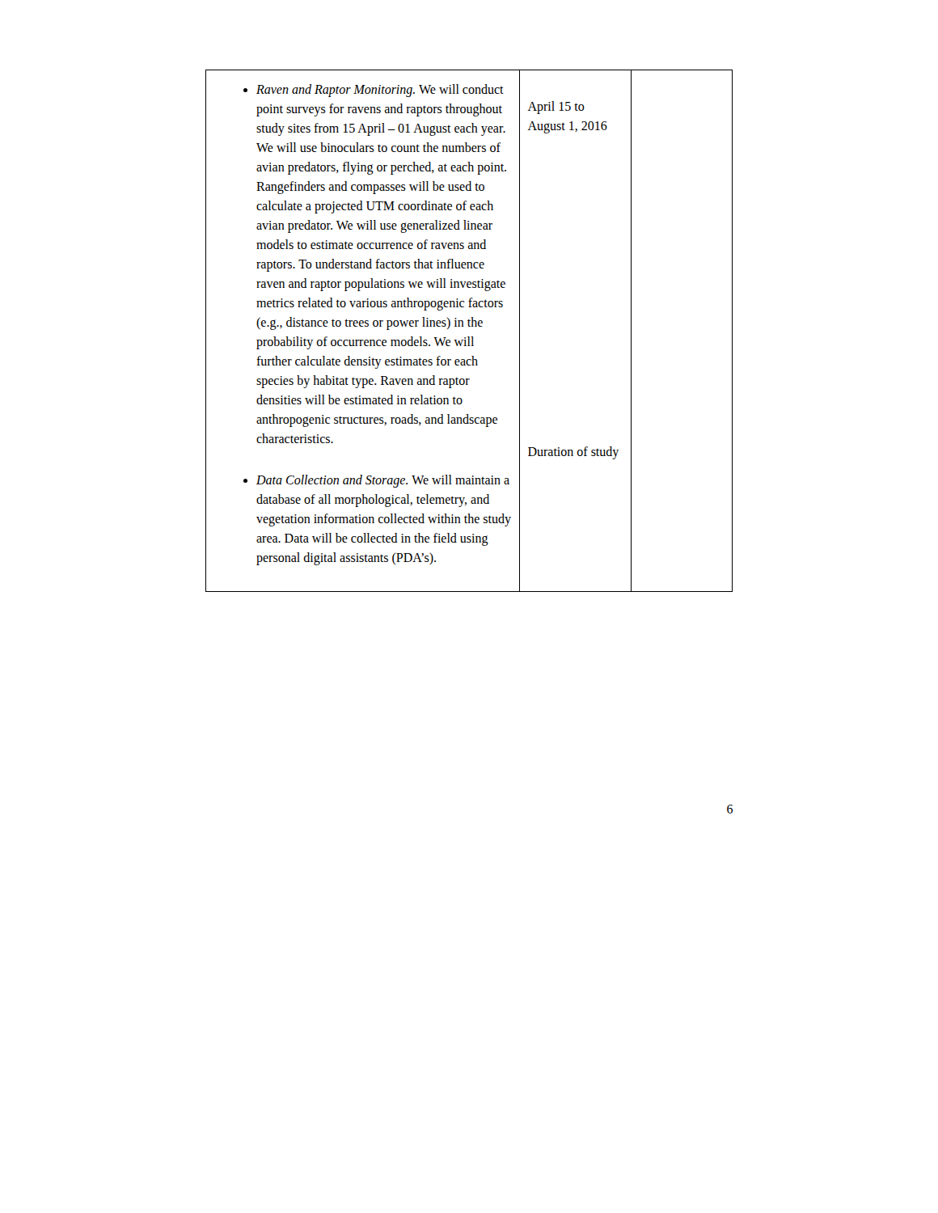| Raven and Raptor Monitoring. We will conduct point surveys for ravens and raptors throughout study sites from 15 April – 01 August each year. We will use binoculars to count the numbers of avian predators, flying or perched, at each point. Rangefinders and compasses will be used to calculate a projected UTM coordinate of each avian predator. We will use generalized linear models to estimate occurrence of ravens and raptors. To understand factors that influence raven and raptor populations we will investigate metrics related to various anthropogenic factors (e.g., distance to trees or power lines) in the probability of occurrence models. We will further calculate density estimates for each species by habitat type. Raven and raptor densities will be estimated in relation to anthropogenic structures, roads, and landscape characteristics. Data Collection and Storage. We will maintain a database of all morphological, telemetry, and vegetation information collected within the study area. Data will be collected in the field using personal digital assistants (PDA’s). | April 15 to August 1, 2016 Duration of study | |
6